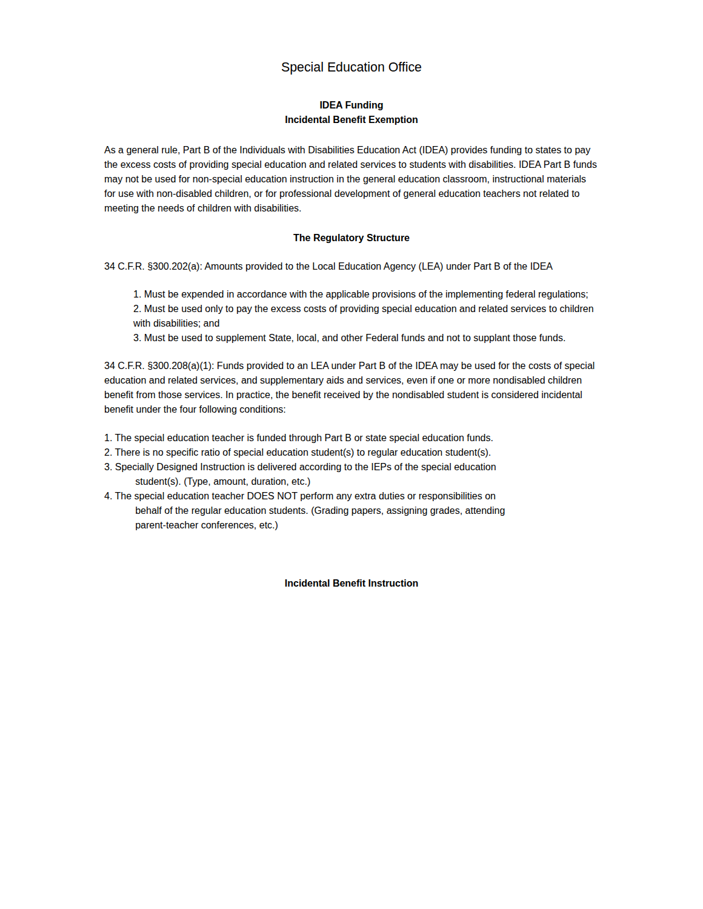Special Education Office
IDEA Funding
Incidental Benefit Exemption
As a general rule, Part B of the Individuals with Disabilities Education Act (IDEA) provides funding to states to pay the excess costs of providing special education and related services to students with disabilities. IDEA Part B funds may not be used for non-special education instruction in the general education classroom, instructional materials for use with non-disabled children, or for professional development of general education teachers not related to meeting the needs of children with disabilities.
The Regulatory Structure
34 C.F.R. §300.202(a): Amounts provided to the Local Education Agency (LEA) under Part B of the IDEA
1. Must be expended in accordance with the applicable provisions of the implementing federal regulations;
2. Must be used only to pay the excess costs of providing special education and related services to children with disabilities; and
3. Must be used to supplement State, local, and other Federal funds and not to supplant those funds.
34 C.F.R. §300.208(a)(1): Funds provided to an LEA under Part B of the IDEA may be used for the costs of special education and related services, and supplementary aids and services, even if one or more nondisabled children benefit from those services. In practice, the benefit received by the nondisabled student is considered incidental benefit under the four following conditions:
1. The special education teacher is funded through Part B or state special education funds.
2. There is no specific ratio of special education student(s) to regular education student(s).
3. Specially Designed Instruction is delivered according to the IEPs of the special education student(s). (Type, amount, duration, etc.)
4. The special education teacher DOES NOT perform any extra duties or responsibilities on behalf of the regular education students. (Grading papers, assigning grades, attending parent-teacher conferences, etc.)
Incidental Benefit Instruction